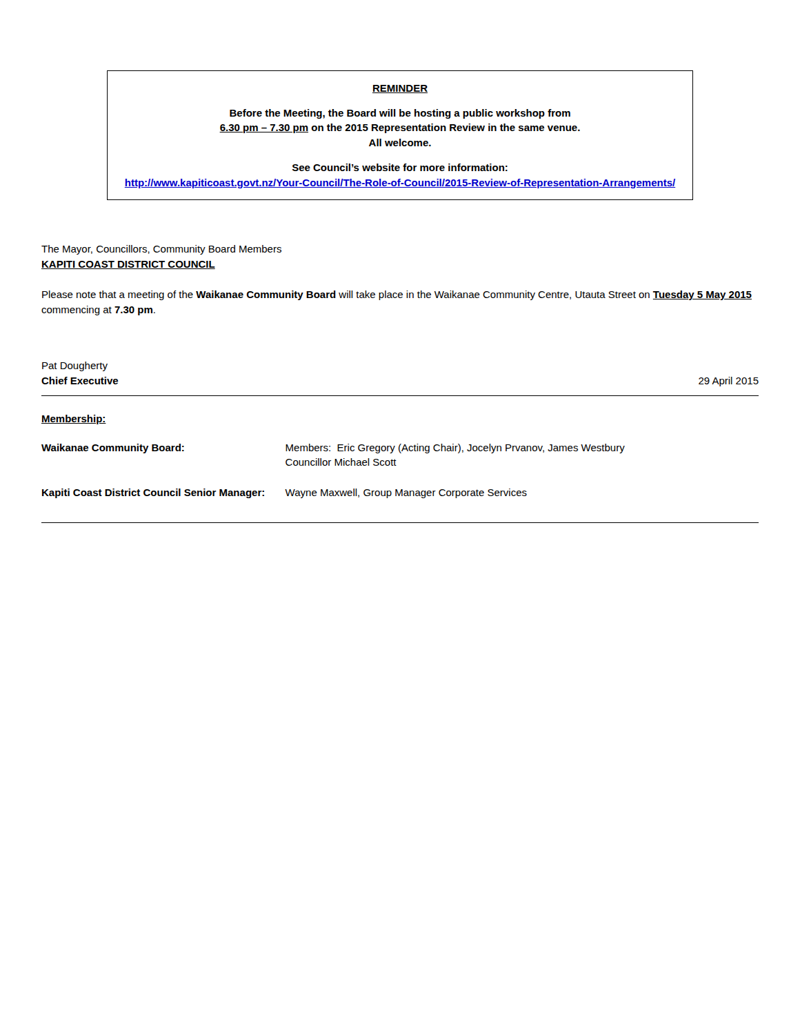REMINDER
Before the Meeting, the Board will be hosting a public workshop from
6.30 pm – 7.30 pm on the 2015 Representation Review in the same venue.
All welcome.
See Council’s website for more information:
http://www.kapiticoast.govt.nz/Your-Council/The-Role-of-Council/2015-Review-of-Representation-Arrangements/
The Mayor, Councillors, Community Board Members
KAPITI COAST DISTRICT COUNCIL
Please note that a meeting of the Waikanae Community Board will take place in the Waikanae Community Centre, Utauta Street on Tuesday 5 May 2015 commencing at 7.30 pm.
Pat Dougherty
Chief Executive 29 April 2015
Membership:
| Waikanae Community Board: | Members: Eric Gregory (Acting Chair), Jocelyn Prvanov, James Westbury Councillor Michael Scott |
| Kapiti Coast District Council Senior Manager: | Wayne Maxwell, Group Manager Corporate Services |